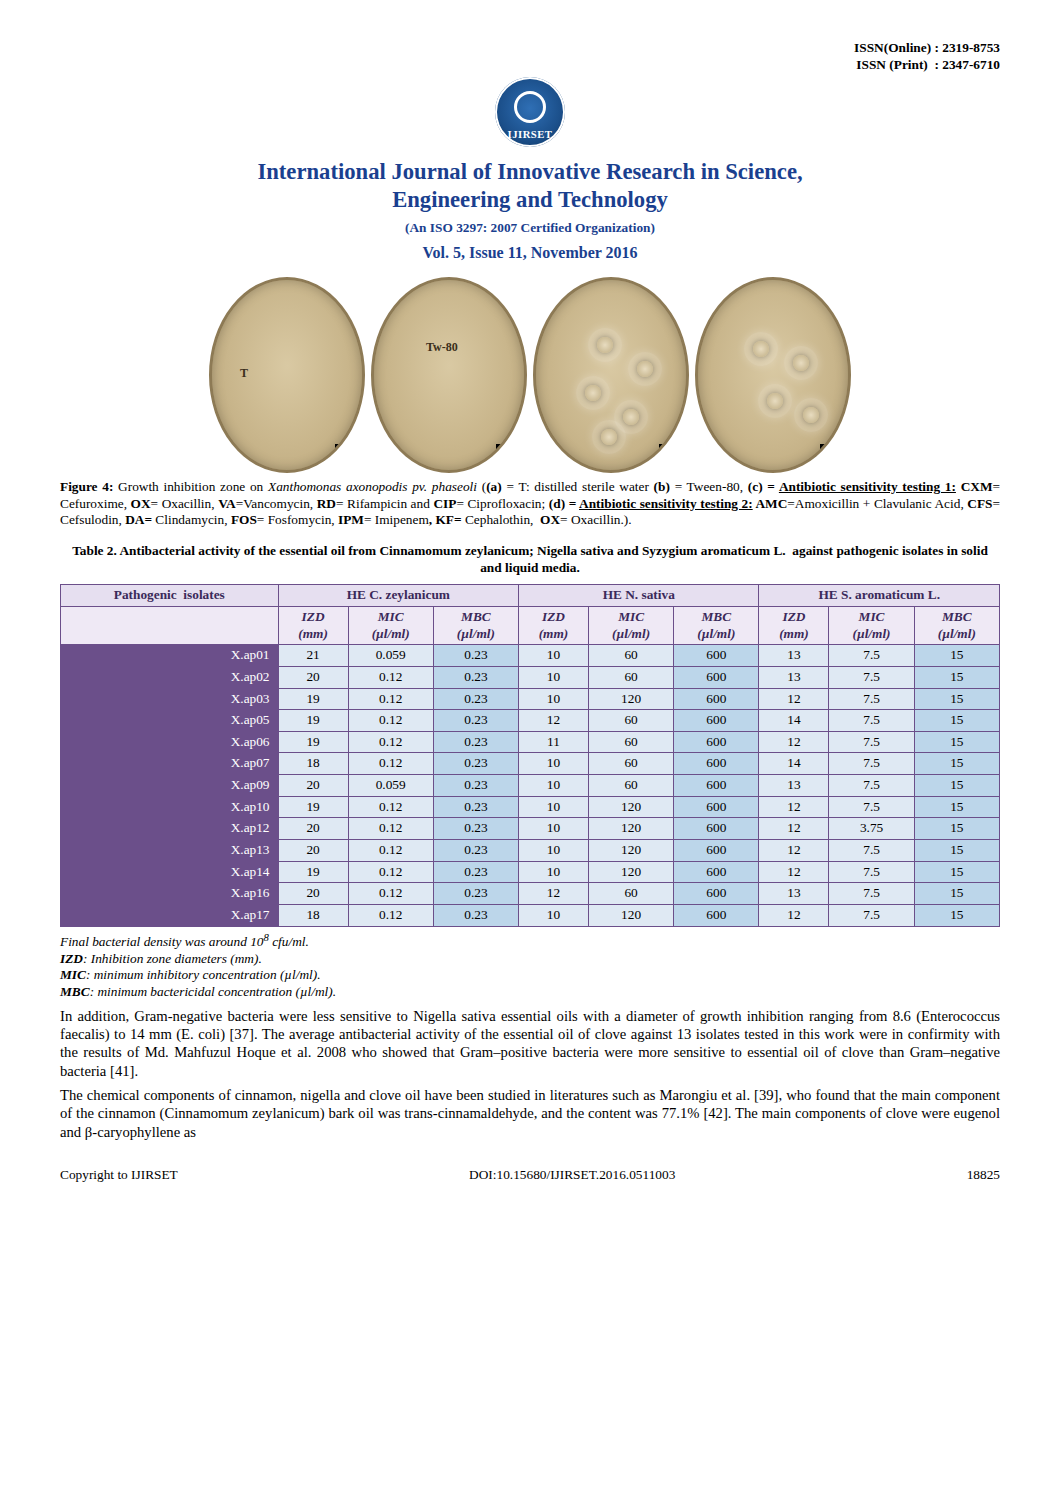ISSN(Online) : 2319-8753
ISSN (Print) : 2347-6710
International Journal of Innovative Research in Science,
Engineering and Technology
(An ISO 3297: 2007 Certified Organization)
Vol. 5, Issue 11, November 2016
T a
Tw‑80 b
c
d
Figure 4: Growth inhibition zone on Xanthomonas axonopodis pv. phaseoli ((a) = T: distilled sterile water (b) = Tween-80, (c) = Antibiotic sensitivity testing 1: CXM= Cefuroxime, OX= Oxacillin, VA=Vancomycin, RD= Rifampicin and CIP= Ciprofloxacin; (d) = Antibiotic sensitivity testing 2: AMC=Amoxicillin + Clavulanic Acid, CFS= Cefsulodin, DA= Clindamycin, FOS= Fosfomycin, IPM= Imipenem, KF= Cephalothin, OX= Oxacillin.).
Table 2. Antibacterial activity of the essential oil from Cinnamomum zeylanicum; Nigella sativa and Syzygium aromaticum L. against pathogenic isolates in solid and liquid media.
| Pathogenic isolates | HE C. zeylanicum | HE N. sativa | HE S. aromaticum L. |
| --- | --- | --- | --- |
| | IZD (mm) | MIC (µl/ml) | MBC (µl/ml) | IZD (mm) | MIC (µl/ml) | MBC (µl/ml) | IZD (mm) | MIC (µl/ml) | MBC (µl/ml) |
| X.ap01 | 21 | 0.059 | 0.23 | 10 | 60 | 600 | 13 | 7.5 | 15 |
| X.ap02 | 20 | 0.12 | 0.23 | 10 | 60 | 600 | 13 | 7.5 | 15 |
| X.ap03 | 19 | 0.12 | 0.23 | 10 | 120 | 600 | 12 | 7.5 | 15 |
| X.ap05 | 19 | 0.12 | 0.23 | 12 | 60 | 600 | 14 | 7.5 | 15 |
| X.ap06 | 19 | 0.12 | 0.23 | 11 | 60 | 600 | 12 | 7.5 | 15 |
| X.ap07 | 18 | 0.12 | 0.23 | 10 | 60 | 600 | 14 | 7.5 | 15 |
| X.ap09 | 20 | 0.059 | 0.23 | 10 | 60 | 600 | 13 | 7.5 | 15 |
| X.ap10 | 19 | 0.12 | 0.23 | 10 | 120 | 600 | 12 | 7.5 | 15 |
| X.ap12 | 20 | 0.12 | 0.23 | 10 | 120 | 600 | 12 | 3.75 | 15 |
| X.ap13 | 20 | 0.12 | 0.23 | 10 | 120 | 600 | 12 | 7.5 | 15 |
| X.ap14 | 19 | 0.12 | 0.23 | 10 | 120 | 600 | 12 | 7.5 | 15 |
| X.ap16 | 20 | 0.12 | 0.23 | 12 | 60 | 600 | 13 | 7.5 | 15 |
| X.ap17 | 18 | 0.12 | 0.23 | 10 | 120 | 600 | 12 | 7.5 | 15 |
Final bacterial density was around 108 cfu/ml.
IZD: Inhibition zone diameters (mm).
MIC: minimum inhibitory concentration (µl/ml).
MBC: minimum bactericidal concentration (µl/ml).
In addition, Gram-negative bacteria were less sensitive to Nigella sativa essential oils with a diameter of growth inhibition ranging from 8.6 (Enterococcus faecalis) to 14 mm (E. coli) [37]. The average antibacterial activity of the essential oil of clove against 13 isolates tested in this work were in confirmity with the results of Md. Mahfuzul Hoque et al. 2008 who showed that Gram–positive bacteria were more sensitive to essential oil of clove than Gram–negative bacteria [41].
The chemical components of cinnamon, nigella and clove oil have been studied in literatures such as Marongiu et al. [39], who found that the main component of the cinnamon (Cinnamomum zeylanicum) bark oil was trans-cinnamaldehyde, and the content was 77.1% [42]. The main components of clove were eugenol and β-caryophyllene as
Copyright to IJIRSET DOI:10.15680/IJIRSET.2016.0511003 18825